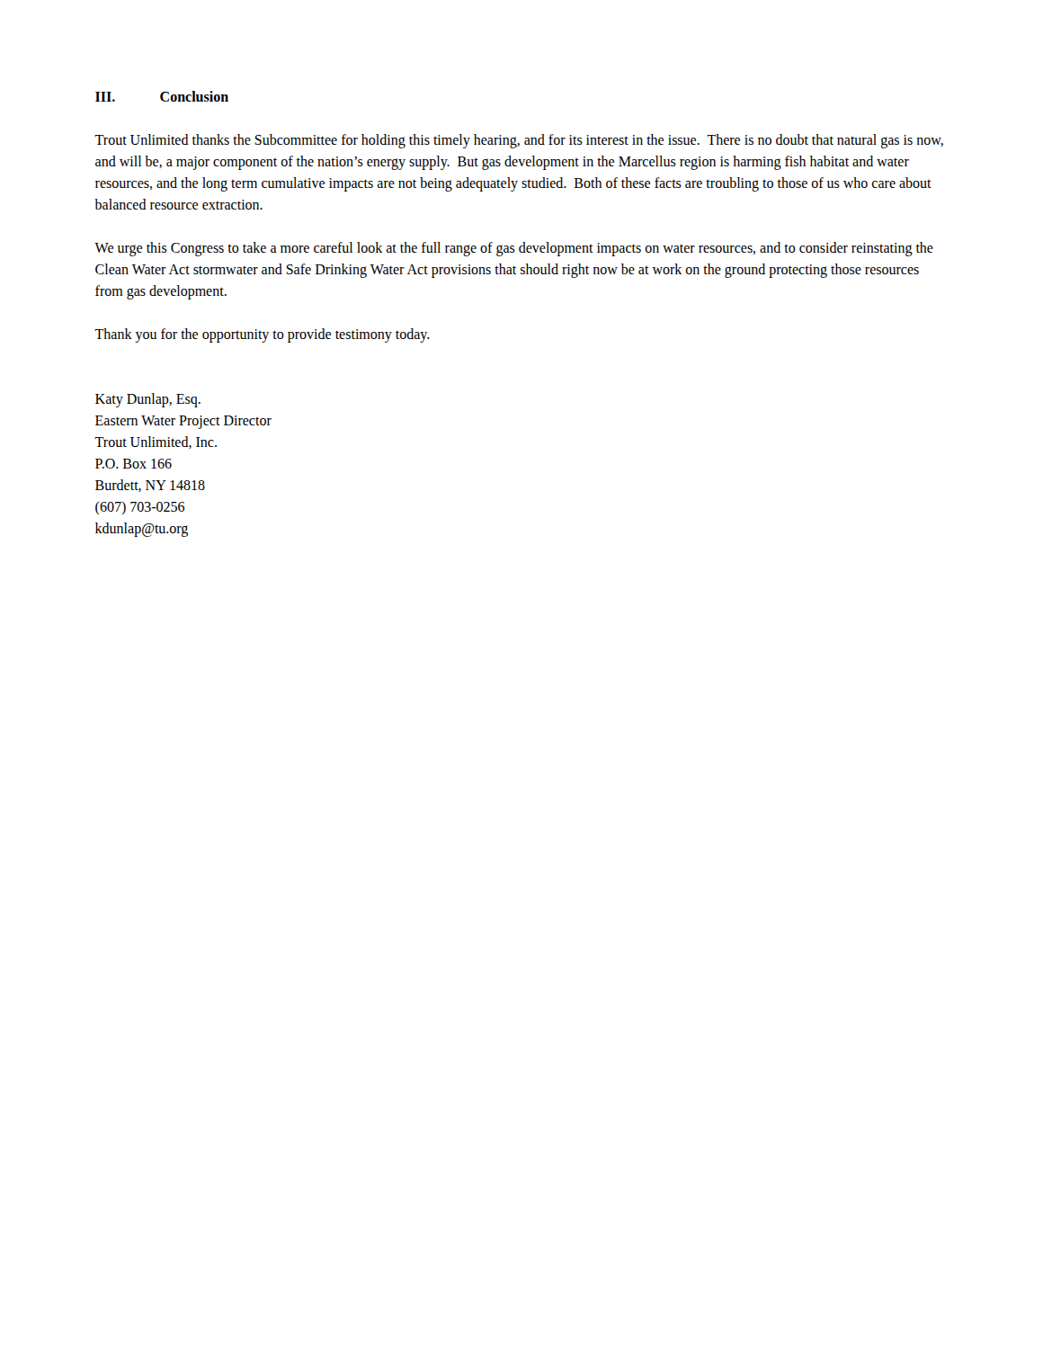III. Conclusion
Trout Unlimited thanks the Subcommittee for holding this timely hearing, and for its interest in the issue. There is no doubt that natural gas is now, and will be, a major component of the nation’s energy supply. But gas development in the Marcellus region is harming fish habitat and water resources, and the long term cumulative impacts are not being adequately studied. Both of these facts are troubling to those of us who care about balanced resource extraction.
We urge this Congress to take a more careful look at the full range of gas development impacts on water resources, and to consider reinstating the Clean Water Act stormwater and Safe Drinking Water Act provisions that should right now be at work on the ground protecting those resources from gas development.
Thank you for the opportunity to provide testimony today.
Katy Dunlap, Esq.
Eastern Water Project Director
Trout Unlimited, Inc.
P.O. Box 166
Burdett, NY 14818
(607) 703-0256
kdunlap@tu.org